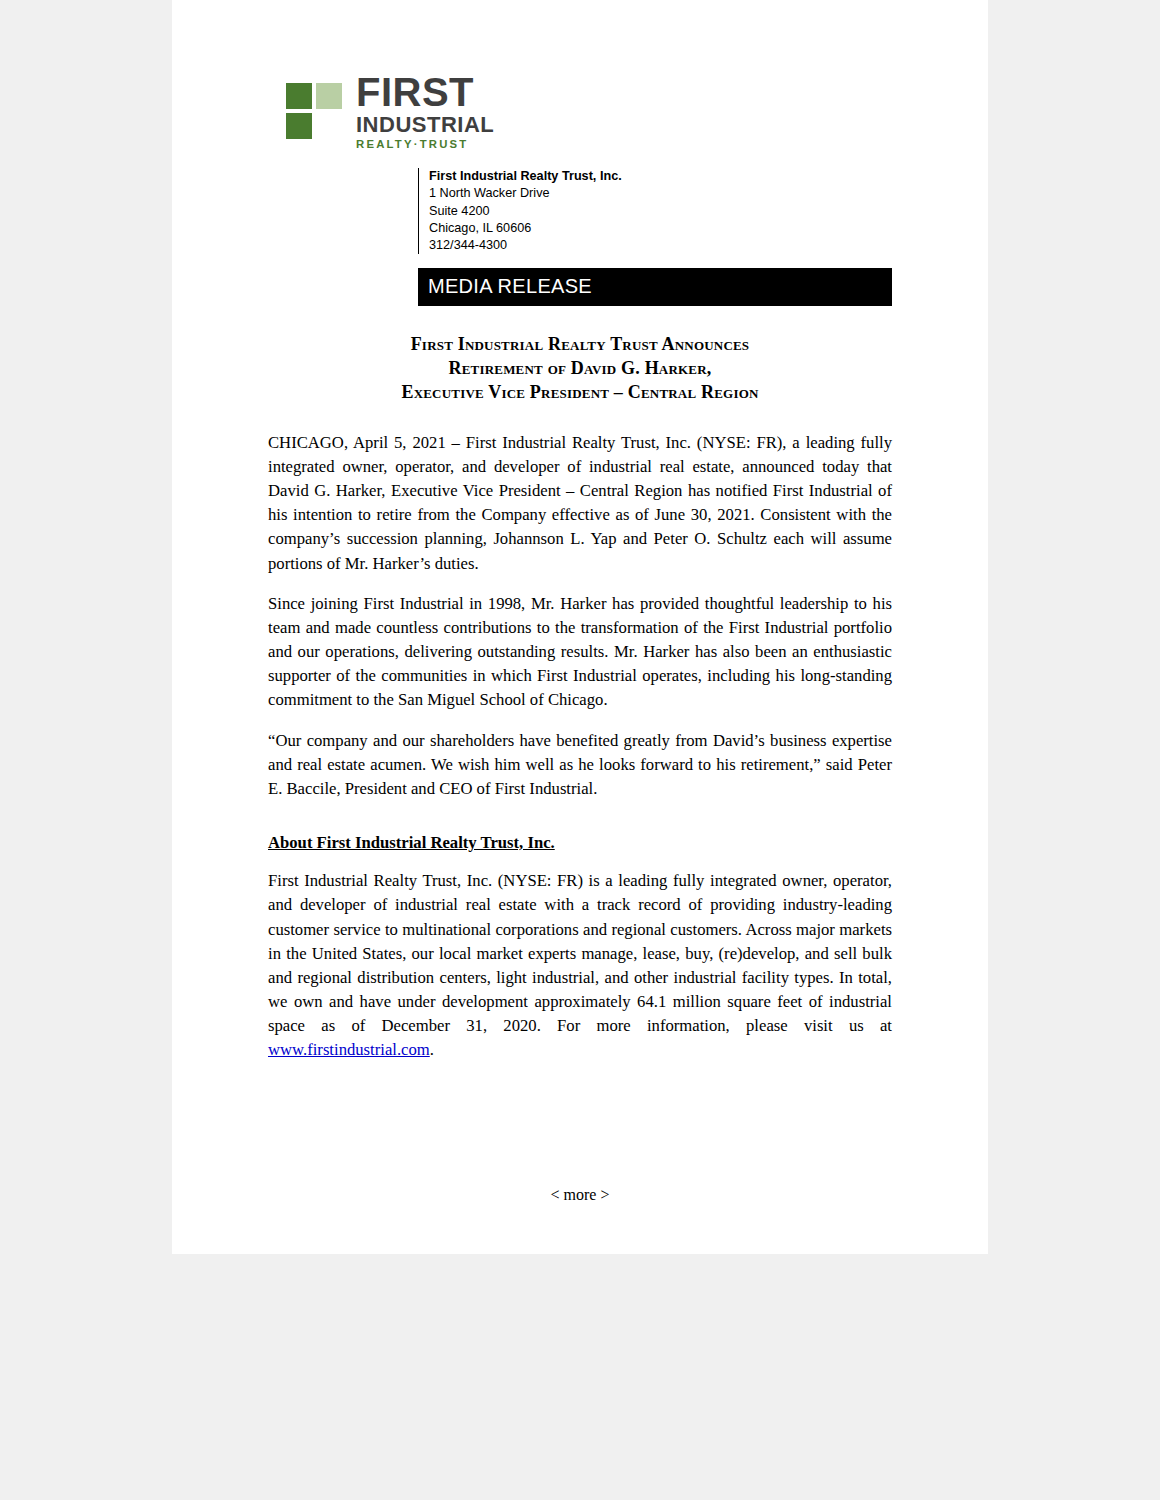FIRST
INDUSTRIAL
REALTY·TRUST
First Industrial Realty Trust, Inc.
1 North Wacker Drive
Suite 4200
Chicago, IL 60606
312/344-4300
MEDIA RELEASE
First Industrial Realty Trust Announces
Retirement of David G. Harker,
Executive Vice President – Central Region
CHICAGO, April 5, 2021 – First Industrial Realty Trust, Inc. (NYSE: FR), a leading fully integrated owner, operator, and developer of industrial real estate, announced today that David G. Harker, Executive Vice President – Central Region has notified First Industrial of his intention to retire from the Company effective as of June 30, 2021. Consistent with the company’s succession planning, Johannson L. Yap and Peter O. Schultz each will assume portions of Mr. Harker’s duties.
Since joining First Industrial in 1998, Mr. Harker has provided thoughtful leadership to his team and made countless contributions to the transformation of the First Industrial portfolio and our operations, delivering outstanding results. Mr. Harker has also been an enthusiastic supporter of the communities in which First Industrial operates, including his long-standing commitment to the San Miguel School of Chicago.
“Our company and our shareholders have benefited greatly from David’s business expertise and real estate acumen. We wish him well as he looks forward to his retirement,” said Peter E. Baccile, President and CEO of First Industrial.
About First Industrial Realty Trust, Inc.
First Industrial Realty Trust, Inc. (NYSE: FR) is a leading fully integrated owner, operator, and developer of industrial real estate with a track record of providing industry-leading customer service to multinational corporations and regional customers. Across major markets in the United States, our local market experts manage, lease, buy, (re)develop, and sell bulk and regional distribution centers, light industrial, and other industrial facility types. In total, we own and have under development approximately 64.1 million square feet of industrial space as of December 31, 2020. For more information, please visit us at www.firstindustrial.com.
< more >